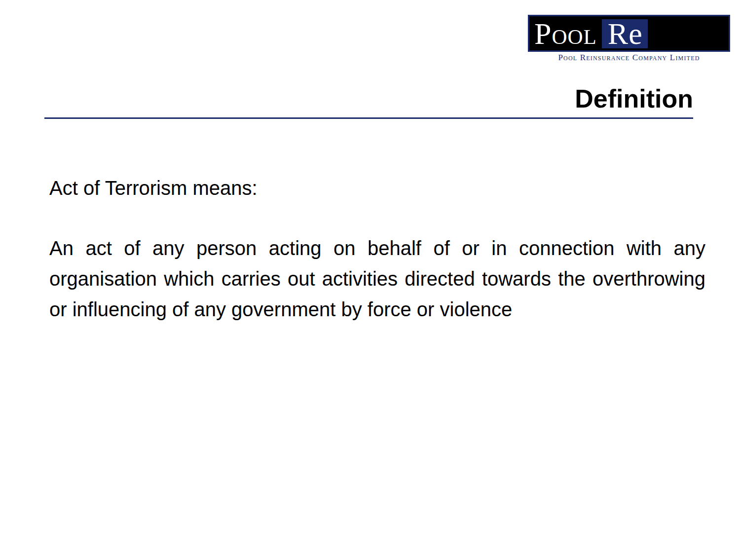Pool Re
Pool Reinsurance Company Limited
Definition
Act of Terrorism means:
An act of any person acting on behalf of or in connection with any organisation which carries out activities directed towards the overthrowing or influencing of any government by force or violence